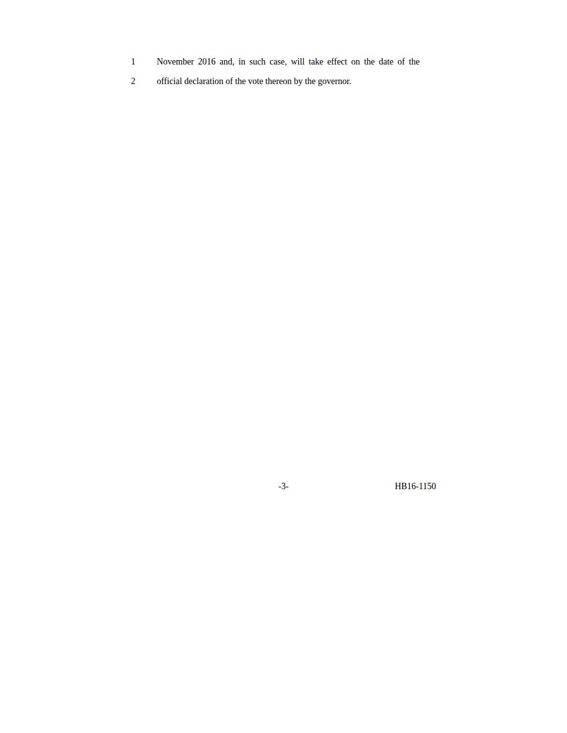1 November 2016 and, in such case, will take effect on the date of the
2 official declaration of the vote thereon by the governor.
-3- HB16-1150